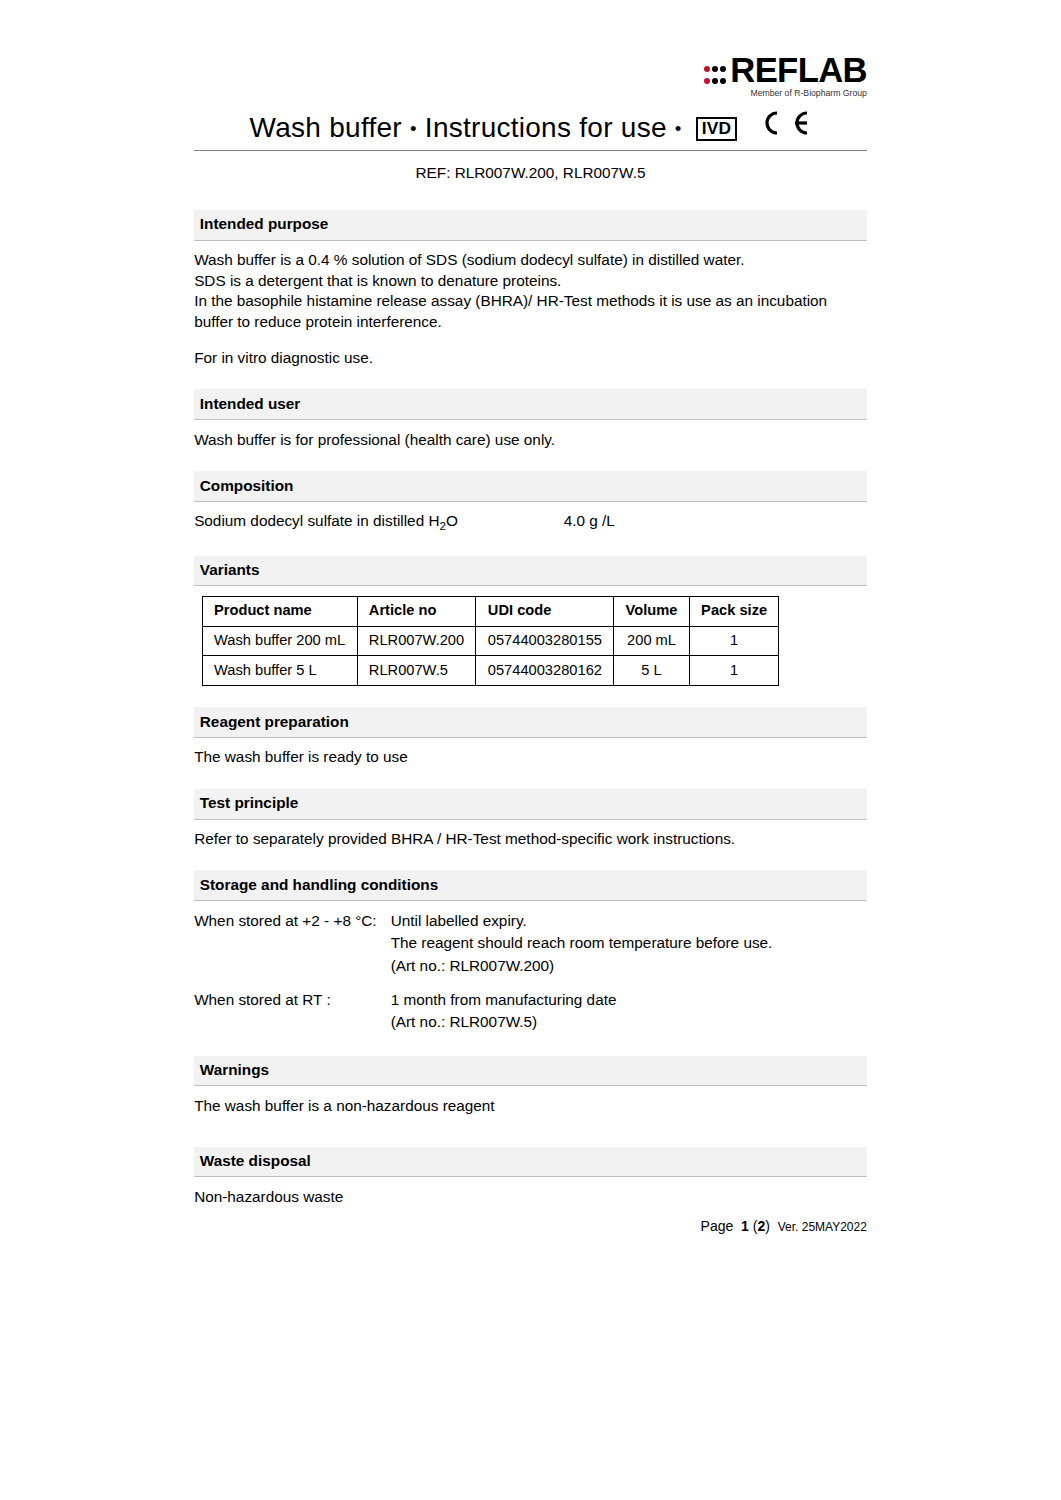REF LAB
Member of R-Biopharm Group
Wash buffer • Instructions for use • IVD
REF: RLR007W.200, RLR007W.5
Intended purpose
Wash buffer is a 0.4 % solution of SDS (sodium dodecyl sulfate) in distilled water.
SDS is a detergent that is known to denature proteins.
In the basophile histamine release assay (BHRA)/ HR-Test methods it is use as an incubation buffer to reduce protein interference.
For in vitro diagnostic use.
Intended user
Wash buffer is for professional (health care) use only.
Composition
Sodium dodecyl sulfate in distilled H2O 4.0 g /L
Variants
| Product name | Article no | UDI code | Volume | Pack size |
| --- | --- | --- | --- | --- |
| Wash buffer 200 mL | RLR007W.200 | 05744003280155 | 200 mL | 1 |
| Wash buffer 5 L | RLR007W.5 | 05744003280162 | 5 L | 1 |
Reagent preparation
The wash buffer is ready to use
Test principle
Refer to separately provided BHRA / HR-Test method-specific work instructions.
Storage and handling conditions
When stored at +2 - +8 °C:
Until labelled expiry.
The reagent should reach room temperature before use.
(Art no.: RLR007W.200)
When stored at RT :
1 month from manufacturing date
(Art no.: RLR007W.5)
Warnings
The wash buffer is a non-hazardous reagent
Waste disposal
Non-hazardous waste
Page 1 (2) Ver. 25MAY2022